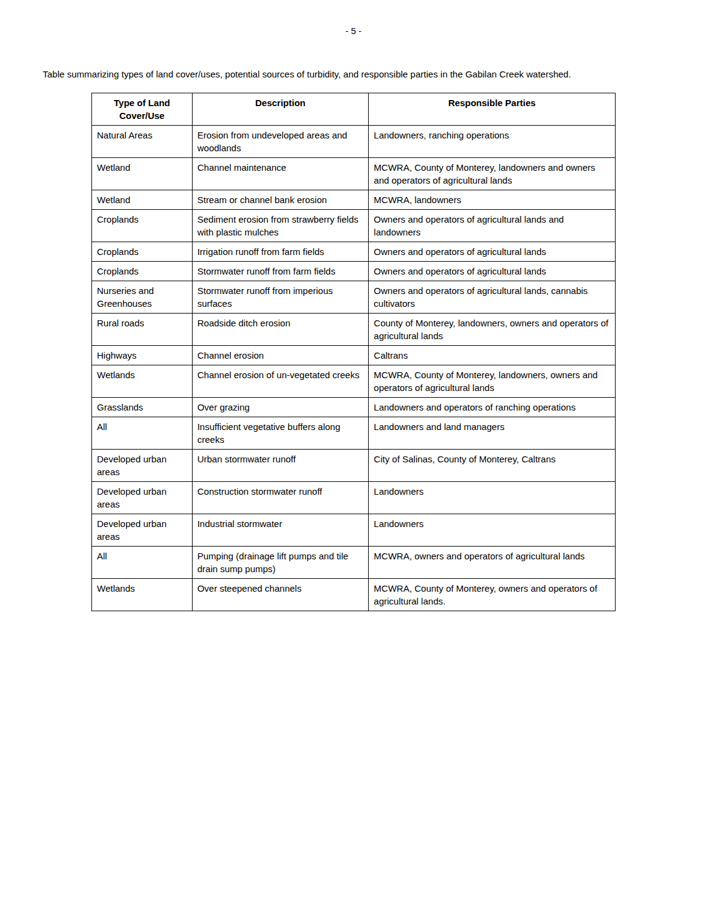- 5 -
Table summarizing types of land cover/uses, potential sources of turbidity, and responsible parties in the Gabilan Creek watershed.
| Type of Land Cover/Use | Description | Responsible Parties |
| --- | --- | --- |
| Natural Areas | Erosion from undeveloped areas and woodlands | Landowners, ranching operations |
| Wetland | Channel maintenance | MCWRA, County of Monterey, landowners and owners and operators of agricultural lands |
| Wetland | Stream or channel bank erosion | MCWRA, landowners |
| Croplands | Sediment erosion from strawberry fields with plastic mulches | Owners and operators of agricultural lands and landowners |
| Croplands | Irrigation runoff from farm fields | Owners and operators of agricultural lands |
| Croplands | Stormwater runoff from farm fields | Owners and operators of agricultural lands |
| Nurseries and Greenhouses | Stormwater runoff from imperious surfaces | Owners and operators of agricultural lands, cannabis cultivators |
| Rural roads | Roadside ditch erosion | County of Monterey, landowners, owners and operators of agricultural lands |
| Highways | Channel erosion | Caltrans |
| Wetlands | Channel erosion of un-vegetated creeks | MCWRA, County of Monterey, landowners, owners and operators of agricultural lands |
| Grasslands | Over grazing | Landowners and operators of ranching operations |
| All | Insufficient vegetative buffers along creeks | Landowners and land managers |
| Developed urban areas | Urban stormwater runoff | City of Salinas, County of Monterey, Caltrans |
| Developed urban areas | Construction stormwater runoff | Landowners |
| Developed urban areas | Industrial stormwater | Landowners |
| All | Pumping (drainage lift pumps and tile drain sump pumps) | MCWRA, owners and operators of agricultural lands |
| Wetlands | Over steepened channels | MCWRA, County of Monterey, owners and operators of agricultural lands. |